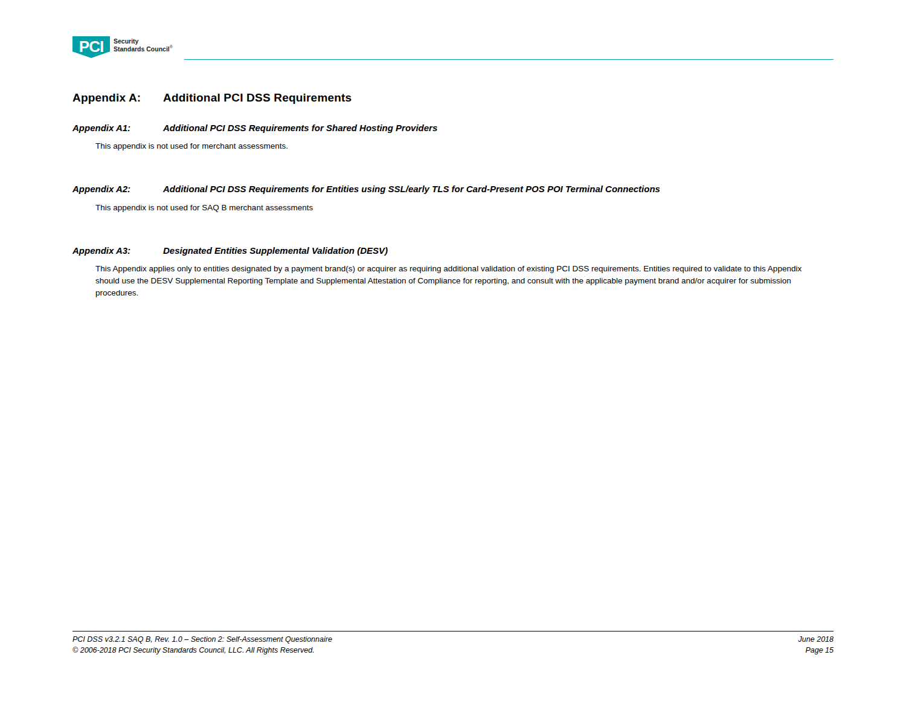PCI
Security
Standards Council®
Appendix A: Additional PCI DSS Requirements
Appendix A1: Additional PCI DSS Requirements for Shared Hosting Providers
This appendix is not used for merchant assessments.
Appendix A2: Additional PCI DSS Requirements for Entities using SSL/early TLS for Card-Present POS POI Terminal Connections
This appendix is not used for SAQ B merchant assessments
Appendix A3: Designated Entities Supplemental Validation (DESV)
This Appendix applies only to entities designated by a payment brand(s) or acquirer as requiring additional validation of existing PCI DSS requirements. Entities required to validate to this Appendix should use the DESV Supplemental Reporting Template and Supplemental Attestation of Compliance for reporting, and consult with the applicable payment brand and/or acquirer for submission procedures.
PCI DSS v3.2.1 SAQ B, Rev. 1.0 – Section 2: Self-Assessment Questionnaire
June 2018
© 2006-2018 PCI Security Standards Council, LLC. All Rights Reserved.
Page 15